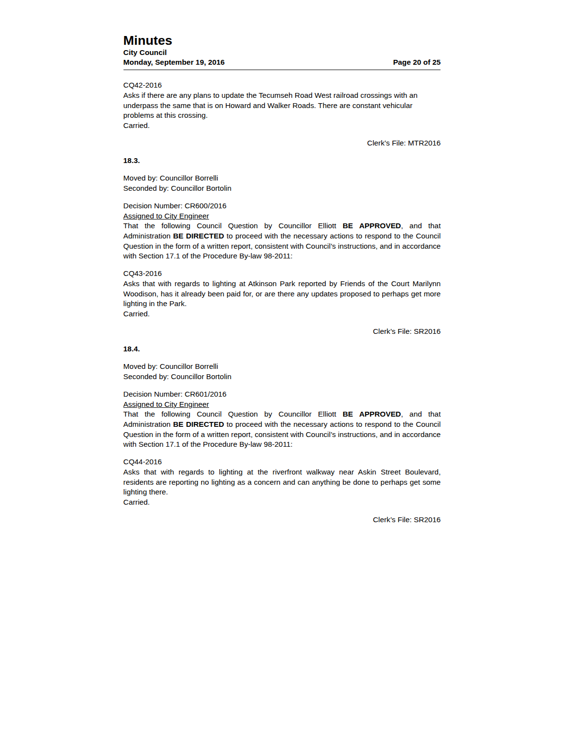Minutes
City Council
Monday, September 19, 2016
Page 20 of 25
CQ42-2016
Asks if there are any plans to update the Tecumseh Road West railroad crossings with an underpass the same that is on Howard and Walker Roads. There are constant vehicular problems at this crossing.
Carried.
Clerk’s File: MTR2016
18.3.
Moved by: Councillor Borrelli
Seconded by: Councillor Bortolin
Decision Number: CR600/2016
Assigned to City Engineer
That the following Council Question by Councillor Elliott BE APPROVED, and that Administration BE DIRECTED to proceed with the necessary actions to respond to the Council Question in the form of a written report, consistent with Council’s instructions, and in accordance with Section 17.1 of the Procedure By-law 98-2011:
CQ43-2016
Asks that with regards to lighting at Atkinson Park reported by Friends of the Court Marilynn Woodison, has it already been paid for, or are there any updates proposed to perhaps get more lighting in the Park.
Carried.
Clerk’s File: SR2016
18.4.
Moved by: Councillor Borrelli
Seconded by: Councillor Bortolin
Decision Number: CR601/2016
Assigned to City Engineer
That the following Council Question by Councillor Elliott BE APPROVED, and that Administration BE DIRECTED to proceed with the necessary actions to respond to the Council Question in the form of a written report, consistent with Council’s instructions, and in accordance with Section 17.1 of the Procedure By-law 98-2011:
CQ44-2016
Asks that with regards to lighting at the riverfront walkway near Askin Street Boulevard, residents are reporting no lighting as a concern and can anything be done to perhaps get some lighting there.
Carried.
Clerk’s File: SR2016